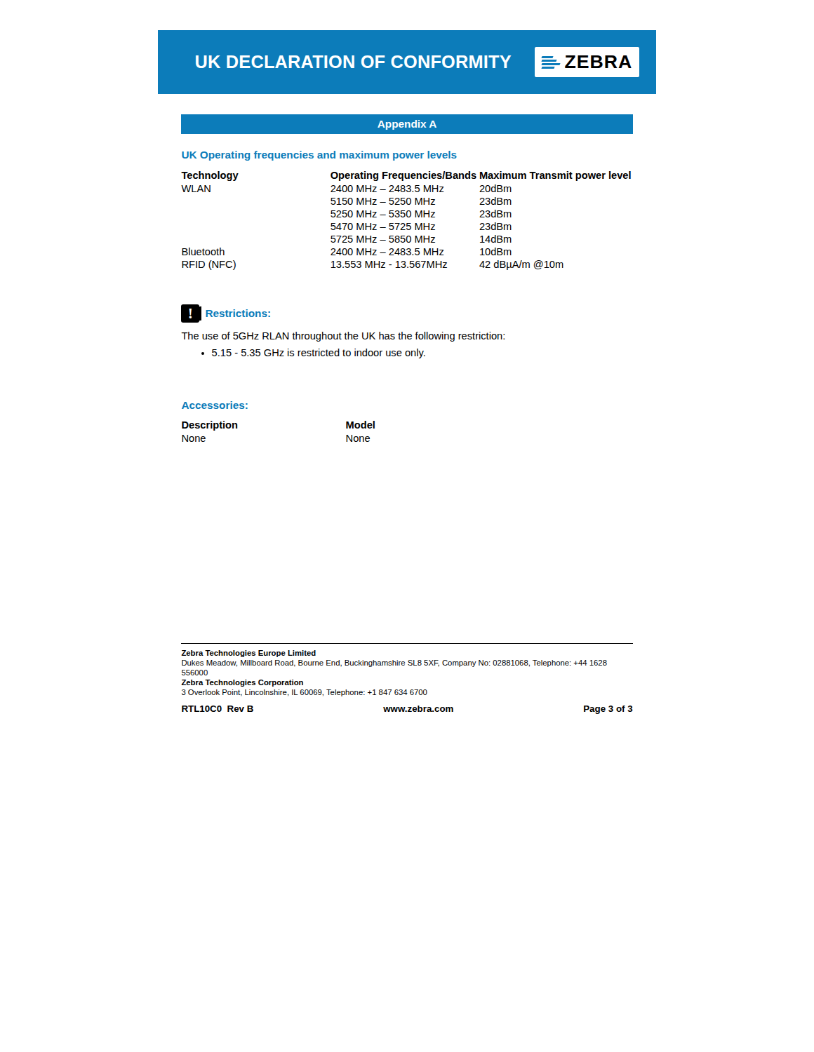UK DECLARATION OF CONFORMITY
ZEBRA
Appendix A
UK Operating frequencies and maximum power levels
| Technology | Operating Frequencies/Bands | Maximum Transmit power level |
| --- | --- | --- |
| WLAN | 2400 MHz – 2483.5 MHz | 20dBm |
| | 5150 MHz – 5250 MHz | 23dBm |
| | 5250 MHz – 5350 MHz | 23dBm |
| | 5470 MHz – 5725 MHz | 23dBm |
| | 5725 MHz – 5850 MHz | 14dBm |
| Bluetooth | 2400 MHz – 2483.5 MHz | 10dBm |
| RFID (NFC) | 13.553 MHz - 13.567MHz | 42 dBµA/m @10m |
!
Restrictions:
The use of 5GHz RLAN throughout the UK has the following restriction:
5.15 - 5.35 GHz is restricted to indoor use only.
Accessories:
| Description | Model |
| --- | --- |
| None | None |
Zebra Technologies Europe Limited
Dukes Meadow, Millboard Road, Bourne End, Buckinghamshire SL8 5XF, Company No: 02881068, Telephone: +44 1628 556000
Zebra Technologies Corporation
3 Overlook Point, Lincolnshire, IL 60069, Telephone: +1 847 634 6700
RTL10C0 Rev B www.zebra.com Page 3 of 3